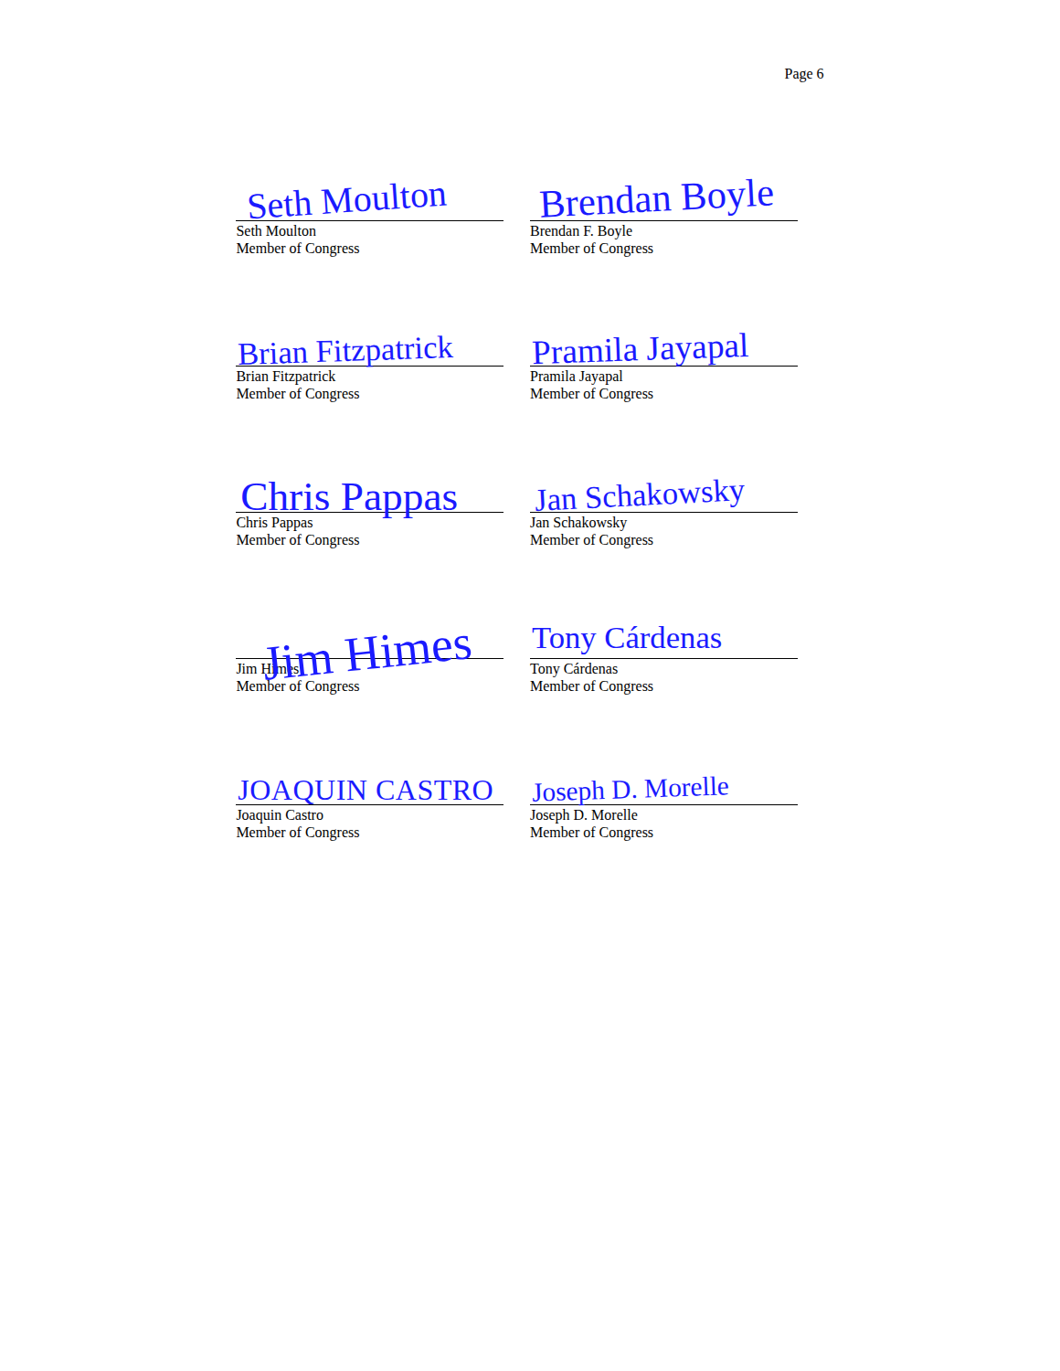Page 6
| Seth Moulton Seth Moulton Member of Congress | Brendan Boyle Brendan F. Boyle Member of Congress |
| Brian Fitzpatrick Brian Fitzpatrick Member of Congress | Pramila Jayapal Pramila Jayapal Member of Congress |
| Chris Pappas Chris Pappas Member of Congress | Jan Schakowsky Jan Schakowsky Member of Congress |
| Jim Himes Jim Himes Member of Congress | Tony Cárdenas Tony Cárdenas Member of Congress |
| JOAQUIN CASTRO Joaquin Castro Member of Congress | Joseph D. Morelle Joseph D. Morelle Member of Congress |